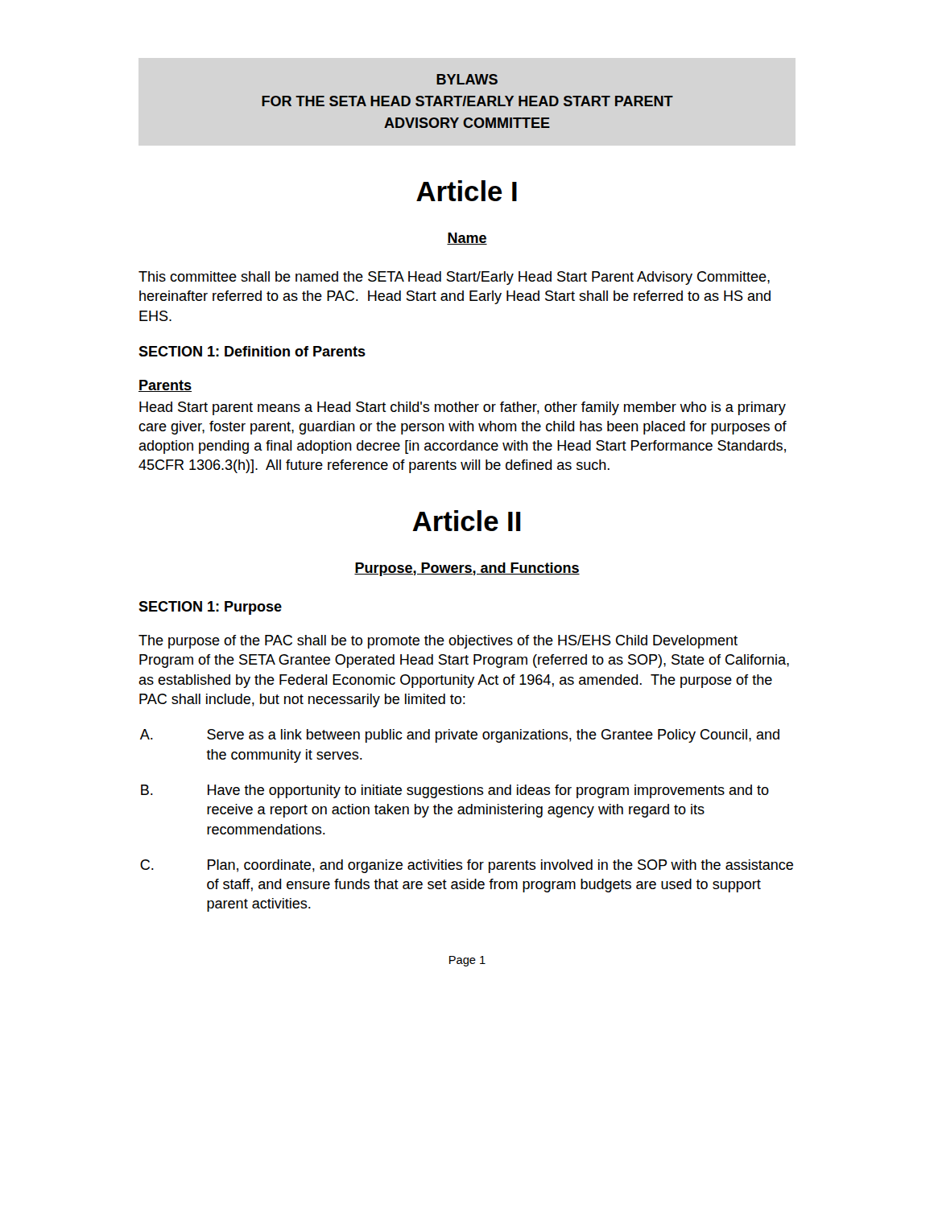BYLAWS
FOR THE SETA HEAD START/EARLY HEAD START PARENT
ADVISORY COMMITTEE
Article I
Name
This committee shall be named the SETA Head Start/Early Head Start Parent Advisory Committee, hereinafter referred to as the PAC. Head Start and Early Head Start shall be referred to as HS and EHS.
SECTION 1: Definition of Parents
Parents
Head Start parent means a Head Start child's mother or father, other family member who is a primary care giver, foster parent, guardian or the person with whom the child has been placed for purposes of adoption pending a final adoption decree [in accordance with the Head Start Performance Standards, 45CFR 1306.3(h)]. All future reference of parents will be defined as such.
Article II
Purpose, Powers, and Functions
SECTION 1: Purpose
The purpose of the PAC shall be to promote the objectives of the HS/EHS Child Development Program of the SETA Grantee Operated Head Start Program (referred to as SOP), State of California, as established by the Federal Economic Opportunity Act of 1964, as amended. The purpose of the PAC shall include, but not necessarily be limited to:
A. Serve as a link between public and private organizations, the Grantee Policy Council, and the community it serves.
B. Have the opportunity to initiate suggestions and ideas for program improvements and to receive a report on action taken by the administering agency with regard to its recommendations.
C. Plan, coordinate, and organize activities for parents involved in the SOP with the assistance of staff, and ensure funds that are set aside from program budgets are used to support parent activities.
Page 1